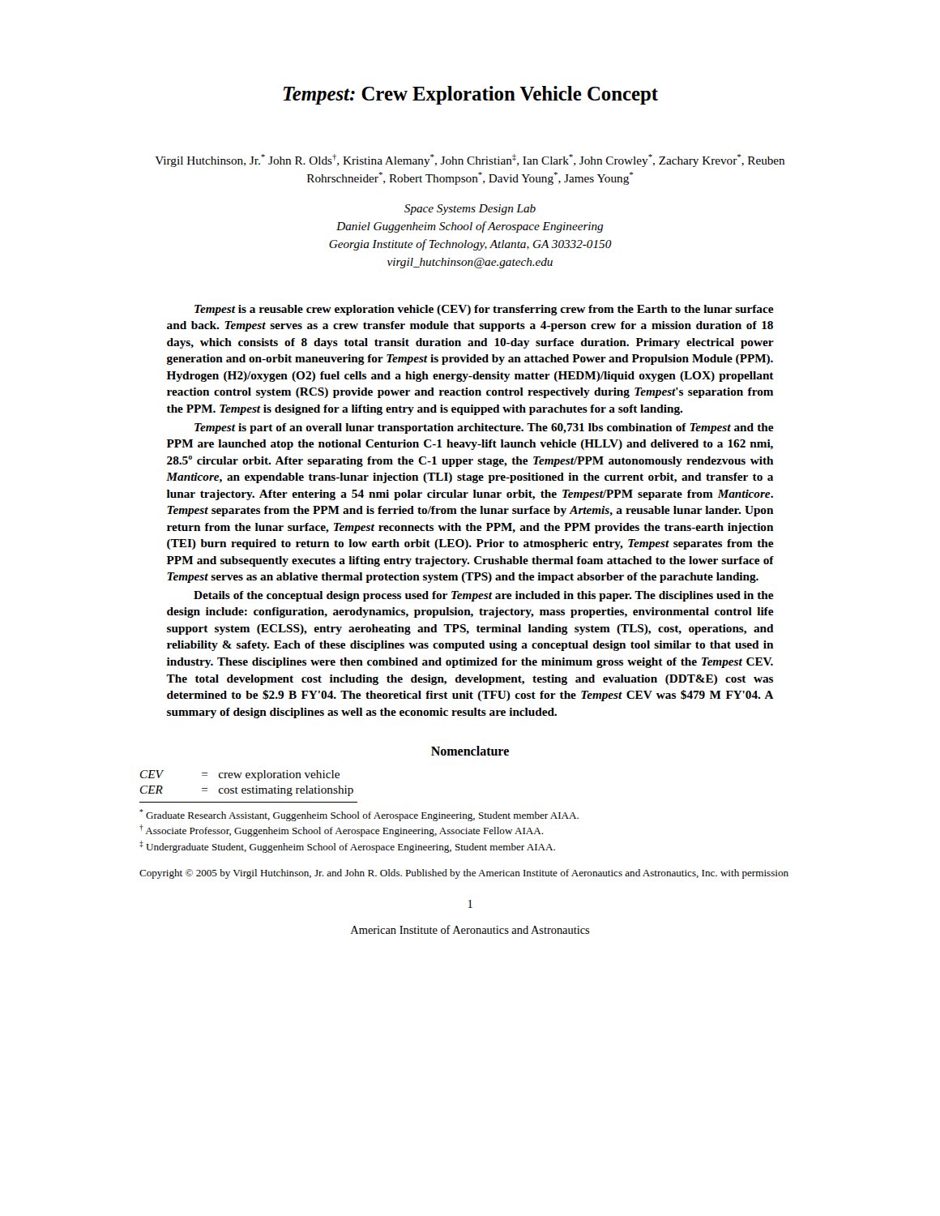Tempest: Crew Exploration Vehicle Concept
Virgil Hutchinson, Jr.* John R. Olds†, Kristina Alemany*, John Christian‡, Ian Clark*, John Crowley*, Zachary Krevor*, Reuben Rohrschneider*, Robert Thompson*, David Young*, James Young*
Space Systems Design Lab
Daniel Guggenheim School of Aerospace Engineering
Georgia Institute of Technology, Atlanta, GA 30332-0150
virgil_hutchinson@ae.gatech.edu
Tempest is a reusable crew exploration vehicle (CEV) for transferring crew from the Earth to the lunar surface and back. Tempest serves as a crew transfer module that supports a 4-person crew for a mission duration of 18 days, which consists of 8 days total transit duration and 10-day surface duration. Primary electrical power generation and on-orbit maneuvering for Tempest is provided by an attached Power and Propulsion Module (PPM). Hydrogen (H2)/oxygen (O2) fuel cells and a high energy-density matter (HEDM)/liquid oxygen (LOX) propellant reaction control system (RCS) provide power and reaction control respectively during Tempest's separation from the PPM. Tempest is designed for a lifting entry and is equipped with parachutes for a soft landing.
Tempest is part of an overall lunar transportation architecture. The 60,731 lbs combination of Tempest and the PPM are launched atop the notional Centurion C-1 heavy-lift launch vehicle (HLLV) and delivered to a 162 nmi, 28.5º circular orbit. After separating from the C-1 upper stage, the Tempest/PPM autonomously rendezvous with Manticore, an expendable trans-lunar injection (TLI) stage pre-positioned in the current orbit, and transfer to a lunar trajectory. After entering a 54 nmi polar circular lunar orbit, the Tempest/PPM separate from Manticore. Tempest separates from the PPM and is ferried to/from the lunar surface by Artemis, a reusable lunar lander. Upon return from the lunar surface, Tempest reconnects with the PPM, and the PPM provides the trans-earth injection (TEI) burn required to return to low earth orbit (LEO). Prior to atmospheric entry, Tempest separates from the PPM and subsequently executes a lifting entry trajectory. Crushable thermal foam attached to the lower surface of Tempest serves as an ablative thermal protection system (TPS) and the impact absorber of the parachute landing.
Details of the conceptual design process used for Tempest are included in this paper. The disciplines used in the design include: configuration, aerodynamics, propulsion, trajectory, mass properties, environmental control life support system (ECLSS), entry aeroheating and TPS, terminal landing system (TLS), cost, operations, and reliability & safety. Each of these disciplines was computed using a conceptual design tool similar to that used in industry. These disciplines were then combined and optimized for the minimum gross weight of the Tempest CEV. The total development cost including the design, development, testing and evaluation (DDT&E) cost was determined to be $2.9 B FY'04. The theoretical first unit (TFU) cost for the Tempest CEV was $479 M FY'04. A summary of design disciplines as well as the economic results are included.
Nomenclature
| CEV | = | crew exploration vehicle |
| CER | = | cost estimating relationship |
* Graduate Research Assistant, Guggenheim School of Aerospace Engineering, Student member AIAA.
† Associate Professor, Guggenheim School of Aerospace Engineering, Associate Fellow AIAA.
‡ Undergraduate Student, Guggenheim School of Aerospace Engineering, Student member AIAA.
Copyright © 2005 by Virgil Hutchinson, Jr. and John R. Olds. Published by the American Institute of Aeronautics and Astronautics, Inc. with permission
1
American Institute of Aeronautics and Astronautics